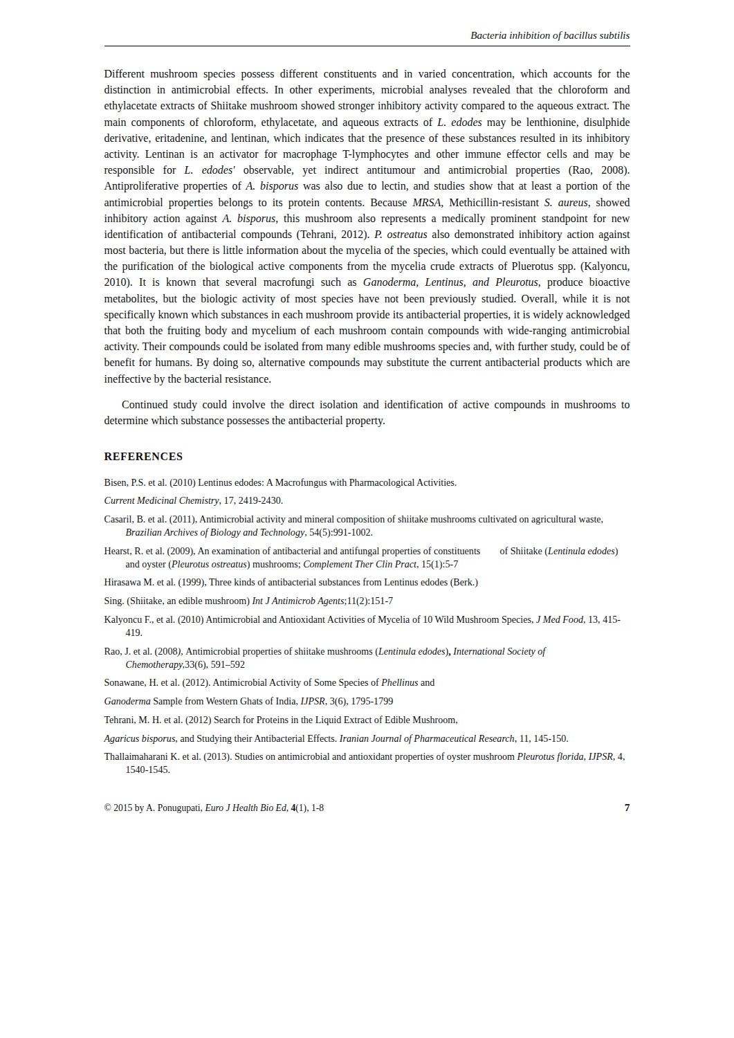Bacteria inhibition of bacillus subtilis
Different mushroom species possess different constituents and in varied concentration, which accounts for the distinction in antimicrobial effects. In other experiments, microbial analyses revealed that the chloroform and ethylacetate extracts of Shiitake mushroom showed stronger inhibitory activity compared to the aqueous extract. The main components of chloroform, ethylacetate, and aqueous extracts of L. edodes may be lenthionine, disulphide derivative, eritadenine, and lentinan, which indicates that the presence of these substances resulted in its inhibitory activity. Lentinan is an activator for macrophage T-lymphocytes and other immune effector cells and may be responsible for L. edodes' observable, yet indirect antitumour and antimicrobial properties (Rao, 2008). Antiproliferative properties of A. bisporus was also due to lectin, and studies show that at least a portion of the antimicrobial properties belongs to its protein contents. Because MRSA, Methicillin-resistant S. aureus, showed inhibitory action against A. bisporus, this mushroom also represents a medically prominent standpoint for new identification of antibacterial compounds (Tehrani, 2012). P. ostreatus also demonstrated inhibitory action against most bacteria, but there is little information about the mycelia of the species, which could eventually be attained with the purification of the biological active components from the mycelia crude extracts of Pluerotus spp. (Kalyoncu, 2010). It is known that several macrofungi such as Ganoderma, Lentinus, and Pleurotus, produce bioactive metabolites, but the biologic activity of most species have not been previously studied. Overall, while it is not specifically known which substances in each mushroom provide its antibacterial properties, it is widely acknowledged that both the fruiting body and mycelium of each mushroom contain compounds with wide-ranging antimicrobial activity. Their compounds could be isolated from many edible mushrooms species and, with further study, could be of benefit for humans. By doing so, alternative compounds may substitute the current antibacterial products which are ineffective by the bacterial resistance.
Continued study could involve the direct isolation and identification of active compounds in mushrooms to determine which substance possesses the antibacterial property.
REFERENCES
Bisen, P.S. et al. (2010) Lentinus edodes: A Macrofungus with Pharmacological Activities.
Current Medicinal Chemistry, 17, 2419-2430.
Casaril, B. et al. (2011), Antimicrobial activity and mineral composition of shiitake mushrooms cultivated on agricultural waste, Brazilian Archives of Biology and Technology, 54(5):991-1002.
Hearst, R. et al. (2009), An examination of antibacterial and antifungal properties of constituents of Shiitake (Lentinula edodes) and oyster (Pleurotus ostreatus) mushrooms; Complement Ther Clin Pract, 15(1):5-7
Hirasawa M. et al. (1999), Three kinds of antibacterial substances from Lentinus edodes (Berk.)
Sing. (Shiitake, an edible mushroom) Int J Antimicrob Agents;11(2):151-7
Kalyoncu F., et al. (2010) Antimicrobial and Antioxidant Activities of Mycelia of 10 Wild Mushroom Species, J Med Food, 13, 415-419.
Rao, J. et al. (2008), Antimicrobial properties of shiitake mushrooms (Lentinula edodes), International Society of Chemotherapy, 33(6), 591–592
Sonawane, H. et al. (2012). Antimicrobial Activity of Some Species of Phellinus and
Ganoderma Sample from Western Ghats of India, IJPSR, 3(6), 1795-1799
Tehrani, M. H. et al. (2012) Search for Proteins in the Liquid Extract of Edible Mushroom,
Agaricus bisporus, and Studying their Antibacterial Effects. Iranian Journal of Pharmaceutical Research, 11, 145-150.
Thallaimaharani K. et al. (2013). Studies on antimicrobial and antioxidant properties of oyster mushroom Pleurotus florida, IJPSR, 4, 1540-1545.
© 2015 by A. Ponugupati, Euro J Health Bio Ed, 4(1), 1-8 7